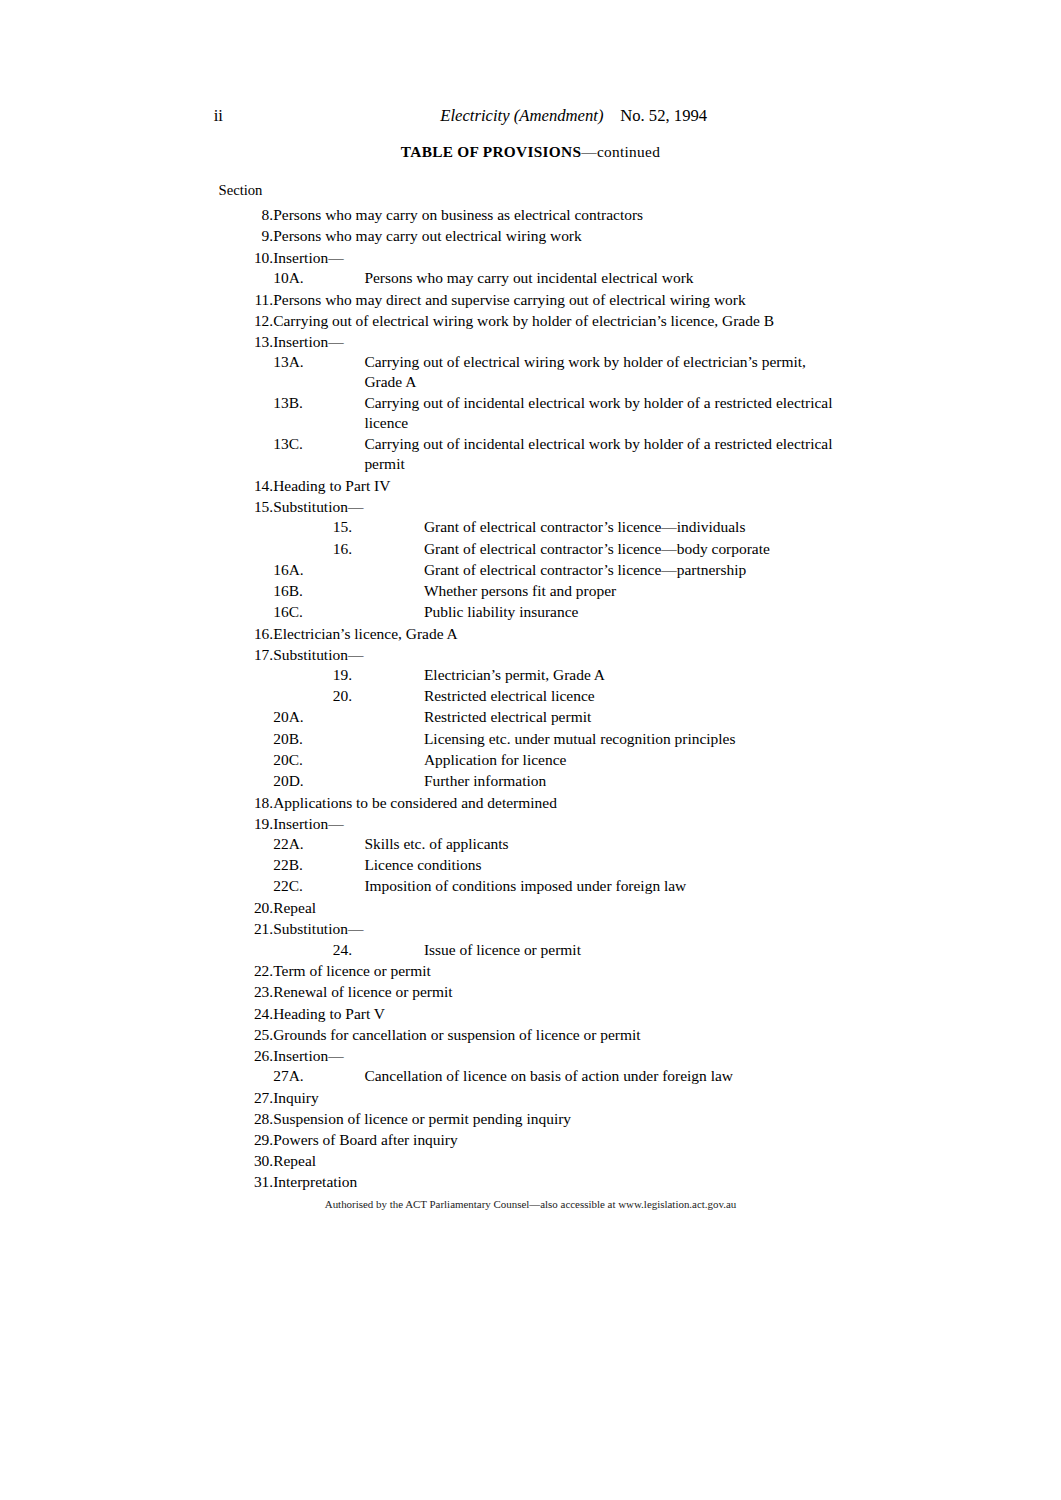ii
Electricity (Amendment) No. 52, 1994
TABLE OF PROVISIONS—continued
Section
| 8. | Persons who may carry on business as electrical contractors |
| 9. | Persons who may carry out electrical wiring work |
| 10. | Insertion— / 10A. / Persons who may carry out incidental electrical work / |
| 11. | Persons who may direct and supervise carrying out of electrical wiring work |
| 12. | Carrying out of electrical wiring work by holder of electrician’s licence, Grade B |
| 13. | Insertion— / 13A. / Carrying out of electrical wiring work by holder of electrician’s permit, Grade A / / 13B. / Carrying out of incidental electrical work by holder of a restricted electrical licence / / 13C. / Carrying out of incidental electrical work by holder of a restricted electrical permit / |
| 14. | Heading to Part IV |
| 15. | Substitution— / 15. / Grant of electrical contractor’s licence—individuals / / 16. / Grant of electrical contractor’s licence—body corporate / / 16A. / Grant of electrical contractor’s licence—partnership / / 16B. / Whether persons fit and proper / / 16C. / Public liability insurance / |
| 16. | Electrician’s licence, Grade A |
| 17. | Substitution— / 19. / Electrician’s permit, Grade A / / 20. / Restricted electrical licence / / 20A. / Restricted electrical permit / / 20B. / Licensing etc. under mutual recognition principles / / 20C. / Application for licence / / 20D. / Further information / |
| 18. | Applications to be considered and determined |
| 19. | Insertion— / 22A. / Skills etc. of applicants / / 22B. / Licence conditions / / 22C. / Imposition of conditions imposed under foreign law / |
| 20. | Repeal |
| 21. | Substitution— / 24. / Issue of licence or permit / |
| 22. | Term of licence or permit |
| 23. | Renewal of licence or permit |
| 24. | Heading to Part V |
| 25. | Grounds for cancellation or suspension of licence or permit |
| 26. | Insertion— / 27A. / Cancellation of licence on basis of action under foreign law / |
| 27. | Inquiry |
| 28. | Suspension of licence or permit pending inquiry |
| 29. | Powers of Board after inquiry |
| 30. | Repeal |
| 31. | Interpretation |
Authorised by the ACT Parliamentary Counsel—also accessible at www.legislation.act.gov.au